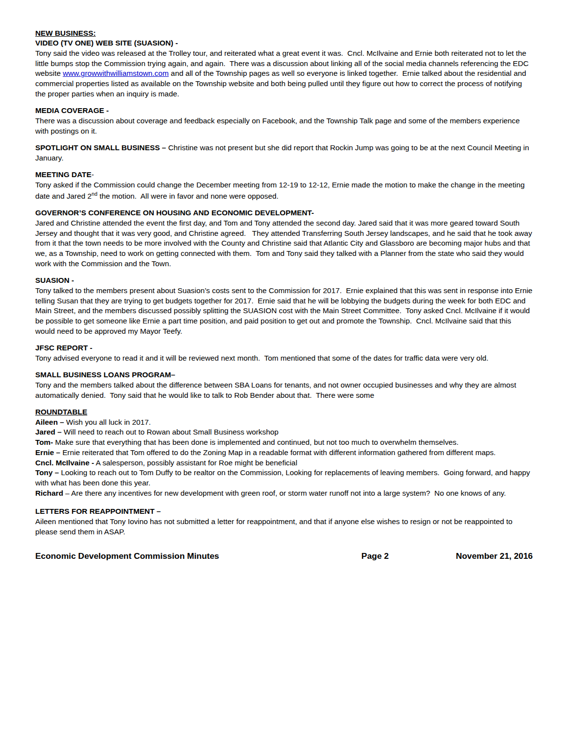NEW BUSINESS:
VIDEO (TV ONE) WEB SITE (SUASION) -
Tony said the video was released at the Trolley tour, and reiterated what a great event it was. Cncl. McIlvaine and Ernie both reiterated not to let the little bumps stop the Commission trying again, and again. There was a discussion about linking all of the social media channels referencing the EDC website www.growwithwilliamstown.com and all of the Township pages as well so everyone is linked together. Ernie talked about the residential and commercial properties listed as available on the Township website and both being pulled until they figure out how to correct the process of notifying the proper parties when an inquiry is made.
MEDIA COVERAGE -
There was a discussion about coverage and feedback especially on Facebook, and the Township Talk page and some of the members experience with postings on it.
SPOTLIGHT ON SMALL BUSINESS – Christine was not present but she did report that Rockin Jump was going to be at the next Council Meeting in January.
MEETING DATE
-
Tony asked if the Commission could change the December meeting from 12-19 to 12-12, Ernie made the motion to make the change in the meeting date and Jared 2nd the motion. All were in favor and none were opposed.
GOVERNOR’S CONFERENCE ON HOUSING AND ECONOMIC DEVELOPMENT-
Jared and Christine attended the event the first day, and Tom and Tony attended the second day. Jared said that it was more geared toward South Jersey and thought that it was very good, and Christine agreed. They attended Transferring South Jersey landscapes, and he said that he took away from it that the town needs to be more involved with the County and Christine said that Atlantic City and Glassboro are becoming major hubs and that we, as a Township, need to work on getting connected with them. Tom and Tony said they talked with a Planner from the state who said they would work with the Commission and the Town.
SUASION -
Tony talked to the members present about Suasion’s costs sent to the Commission for 2017. Ernie explained that this was sent in response into Ernie telling Susan that they are trying to get budgets together for 2017. Ernie said that he will be lobbying the budgets during the week for both EDC and Main Street, and the members discussed possibly splitting the SUASION cost with the Main Street Committee. Tony asked Cncl. McIlvaine if it would be possible to get someone like Ernie a part time position, and paid position to get out and promote the Township. Cncl. McIlvaine said that this would need to be approved my Mayor Teefy.
JFSC REPORT -
Tony advised everyone to read it and it will be reviewed next month. Tom mentioned that some of the dates for traffic data were very old.
SMALL BUSINESS LOANS PROGRAM–
Tony and the members talked about the difference between SBA Loans for tenants, and not owner occupied businesses and why they are almost automatically denied. Tony said that he would like to talk to Rob Bender about that. There were some
ROUNDTABLE
Aileen – Wish you all luck in 2017.
Jared – Will need to reach out to Rowan about Small Business workshop
Tom- Make sure that everything that has been done is implemented and continued, but not too much to overwhelm themselves.
Ernie – Ernie reiterated that Tom offered to do the Zoning Map in a readable format with different information gathered from different maps.
Cncl. McIlvaine - A salesperson, possibly assistant for Roe might be beneficial
Tony – Looking to reach out to Tom Duffy to be realtor on the Commission, Looking for replacements of leaving members. Going forward, and happy with what has been done this year.
Richard – Are there any incentives for new development with green roof, or storm water runoff not into a large system? No one knows of any.
LETTERS FOR REAPPOINTMENT –
Aileen mentioned that Tony Iovino has not submitted a letter for reappointment, and that if anyone else wishes to resign or not be reappointed to please send them in ASAP.
Economic Development Commission Minutes Page 2 November 21, 2016